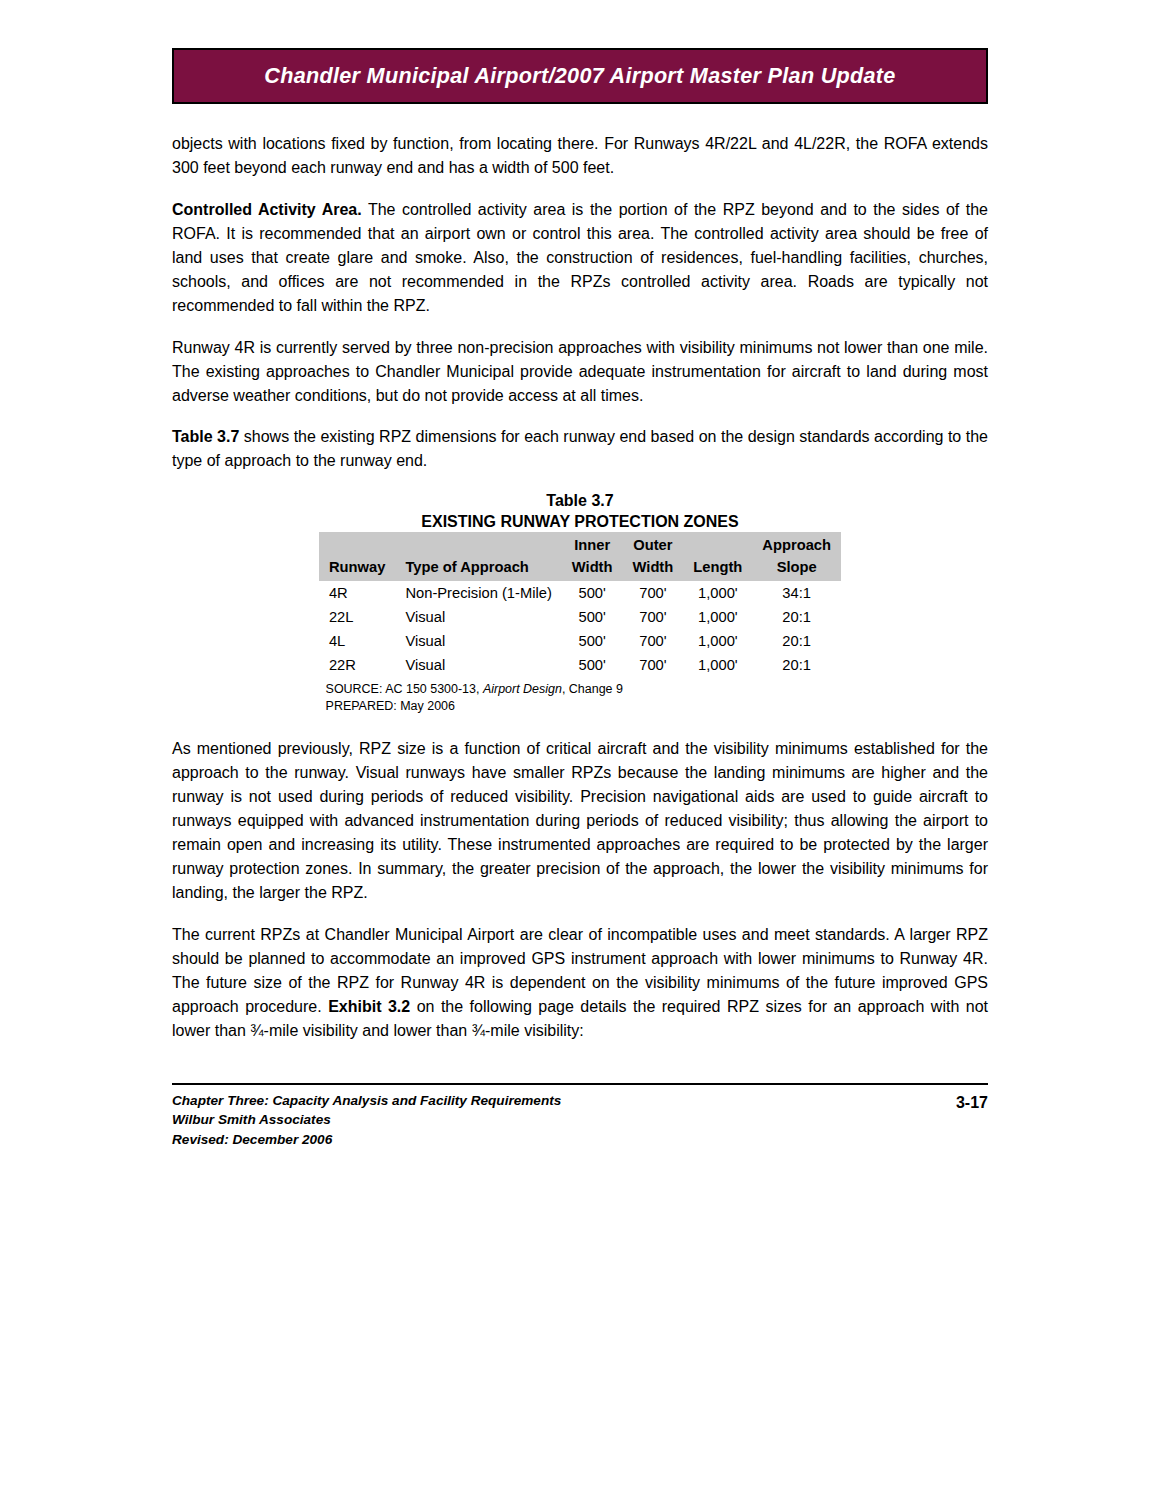Chandler Municipal Airport/2007 Airport Master Plan Update
objects with locations fixed by function, from locating there. For Runways 4R/22L and 4L/22R, the ROFA extends 300 feet beyond each runway end and has a width of 500 feet.
Controlled Activity Area. The controlled activity area is the portion of the RPZ beyond and to the sides of the ROFA. It is recommended that an airport own or control this area. The controlled activity area should be free of land uses that create glare and smoke. Also, the construction of residences, fuel-handling facilities, churches, schools, and offices are not recommended in the RPZs controlled activity area. Roads are typically not recommended to fall within the RPZ.
Runway 4R is currently served by three non-precision approaches with visibility minimums not lower than one mile. The existing approaches to Chandler Municipal provide adequate instrumentation for aircraft to land during most adverse weather conditions, but do not provide access at all times.
Table 3.7 shows the existing RPZ dimensions for each runway end based on the design standards according to the type of approach to the runway end.
Table 3.7
EXISTING RUNWAY PROTECTION ZONES
| Runway | Type of Approach | Inner Width | Outer Width | Length | Approach Slope |
| --- | --- | --- | --- | --- | --- |
| 4R | Non-Precision (1-Mile) | 500' | 700' | 1,000' | 34:1 |
| 22L | Visual | 500' | 700' | 1,000' | 20:1 |
| 4L | Visual | 500' | 700' | 1,000' | 20:1 |
| 22R | Visual | 500' | 700' | 1,000' | 20:1 |
SOURCE: AC 150 5300-13, Airport Design, Change 9
PREPARED: May 2006
As mentioned previously, RPZ size is a function of critical aircraft and the visibility minimums established for the approach to the runway. Visual runways have smaller RPZs because the landing minimums are higher and the runway is not used during periods of reduced visibility. Precision navigational aids are used to guide aircraft to runways equipped with advanced instrumentation during periods of reduced visibility; thus allowing the airport to remain open and increasing its utility. These instrumented approaches are required to be protected by the larger runway protection zones. In summary, the greater precision of the approach, the lower the visibility minimums for landing, the larger the RPZ.
The current RPZs at Chandler Municipal Airport are clear of incompatible uses and meet standards. A larger RPZ should be planned to accommodate an improved GPS instrument approach with lower minimums to Runway 4R. The future size of the RPZ for Runway 4R is dependent on the visibility minimums of the future improved GPS approach procedure. Exhibit 3.2 on the following page details the required RPZ sizes for an approach with not lower than ¾-mile visibility and lower than ¾-mile visibility:
Chapter Three: Capacity Analysis and Facility Requirements
Wilbur Smith Associates
Revised: December 2006
3-17